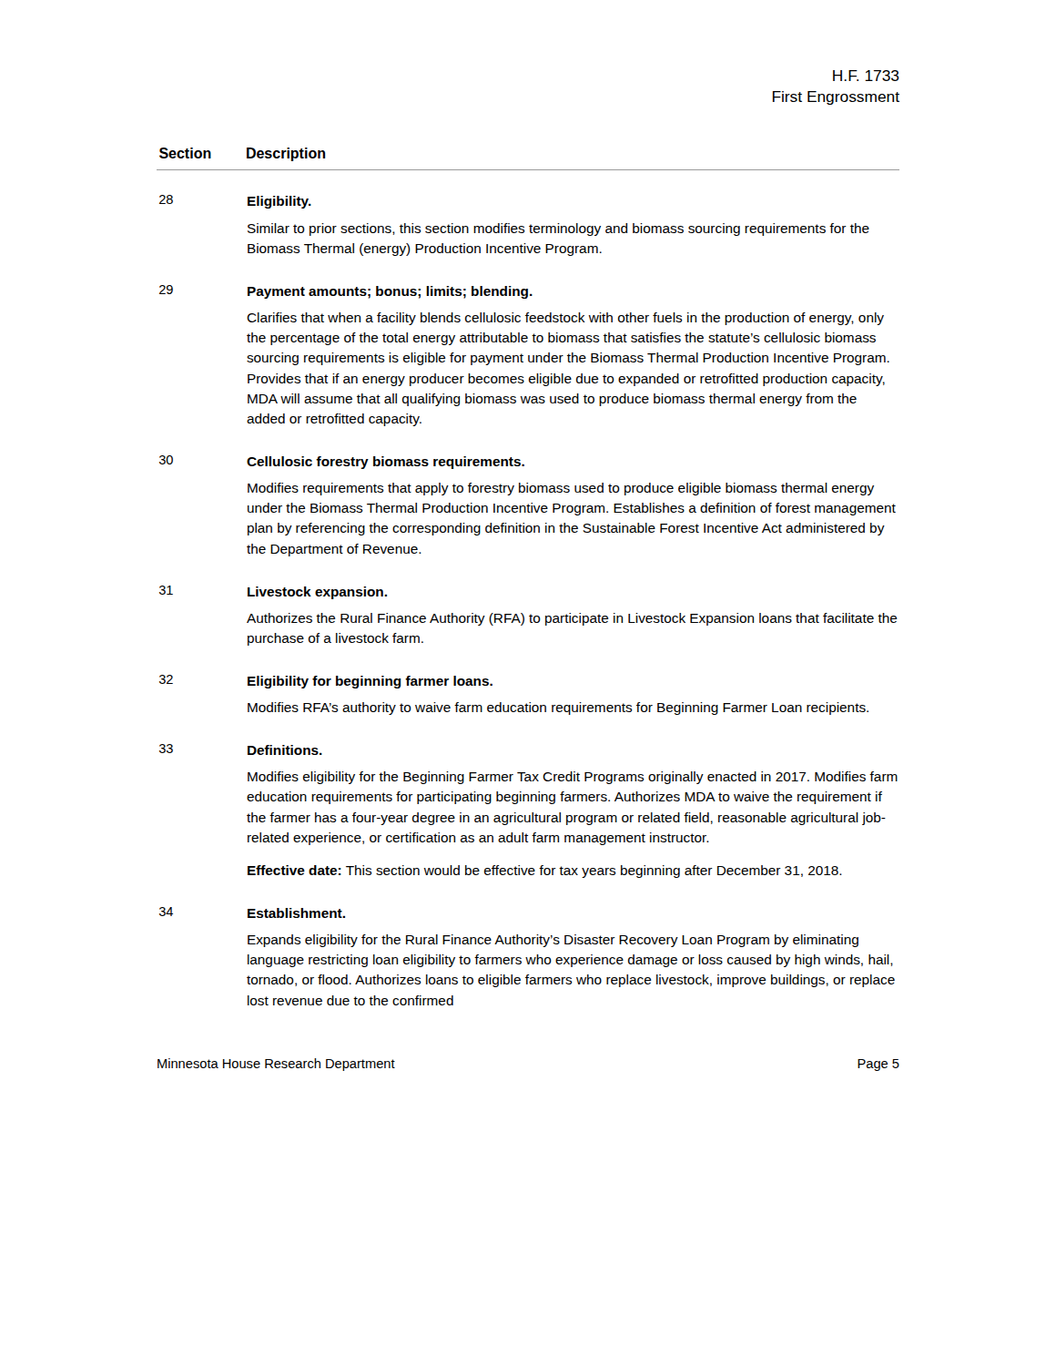H.F. 1733
First Engrossment
| Section | Description |
| --- | --- |
| 28 | Eligibility. Similar to prior sections, this section modifies terminology and biomass sourcing requirements for the Biomass Thermal (energy) Production Incentive Program. |
| 29 | Payment amounts; bonus; limits; blending. Clarifies that when a facility blends cellulosic feedstock with other fuels in the production of energy, only the percentage of the total energy attributable to biomass that satisfies the statute’s cellulosic biomass sourcing requirements is eligible for payment under the Biomass Thermal Production Incentive Program. Provides that if an energy producer becomes eligible due to expanded or retrofitted production capacity, MDA will assume that all qualifying biomass was used to produce biomass thermal energy from the added or retrofitted capacity. |
| 30 | Cellulosic forestry biomass requirements. Modifies requirements that apply to forestry biomass used to produce eligible biomass thermal energy under the Biomass Thermal Production Incentive Program. Establishes a definition of forest management plan by referencing the corresponding definition in the Sustainable Forest Incentive Act administered by the Department of Revenue. |
| 31 | Livestock expansion. Authorizes the Rural Finance Authority (RFA) to participate in Livestock Expansion loans that facilitate the purchase of a livestock farm. |
| 32 | Eligibility for beginning farmer loans. Modifies RFA’s authority to waive farm education requirements for Beginning Farmer Loan recipients. |
| 33 | Definitions. Modifies eligibility for the Beginning Farmer Tax Credit Programs originally enacted in 2017. Modifies farm education requirements for participating beginning farmers. Authorizes MDA to waive the requirement if the farmer has a four-year degree in an agricultural program or related field, reasonable agricultural job-related experience, or certification as an adult farm management instructor. Effective date: This section would be effective for tax years beginning after December 31, 2018. |
| 34 | Establishment. Expands eligibility for the Rural Finance Authority’s Disaster Recovery Loan Program by eliminating language restricting loan eligibility to farmers who experience damage or loss caused by high winds, hail, tornado, or flood. Authorizes loans to eligible farmers who replace livestock, improve buildings, or replace lost revenue due to the confirmed |
Minnesota House Research Department
Page 5